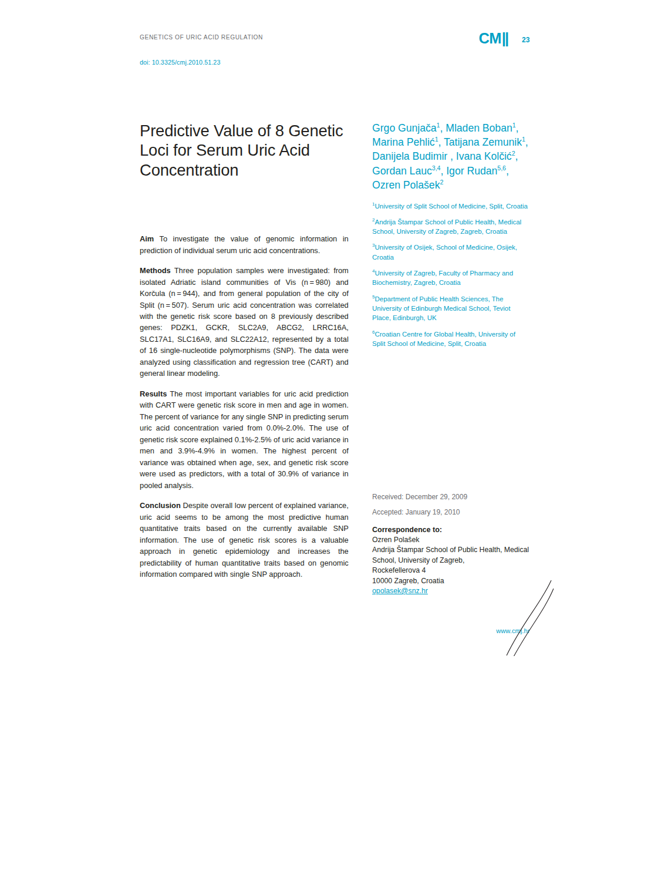Genetics of uric acid regulation
CM||
23
doi: 10.3325/cmj.2010.51.23
Predictive Value of 8 Genetic Loci for Serum Uric Acid Concentration
Aim To investigate the value of genomic information in prediction of individual serum uric acid concentrations.
Methods Three population samples were investigated: from isolated Adriatic island communities of Vis (n = 980) and Korčula (n = 944), and from general population of the city of Split (n = 507). Serum uric acid concentration was correlated with the genetic risk score based on 8 previously described genes: PDZK1, GCKR, SLC2A9, ABCG2, LRRC16A, SLC17A1, SLC16A9, and SLC22A12, represented by a total of 16 single-nucleotide polymorphisms (SNP). The data were analyzed using classification and regression tree (CART) and general linear modeling.
Results The most important variables for uric acid prediction with CART were genetic risk score in men and age in women. The percent of variance for any single SNP in predicting serum uric acid concentration varied from 0.0%-2.0%. The use of genetic risk score explained 0.1%-2.5% of uric acid variance in men and 3.9%-4.9% in women. The highest percent of variance was obtained when age, sex, and genetic risk score were used as predictors, with a total of 30.9% of variance in pooled analysis.
Conclusion Despite overall low percent of explained variance, uric acid seems to be among the most predictive human quantitative traits based on the currently available SNP information. The use of genetic risk scores is a valuable approach in genetic epidemiology and increases the predictability of human quantitative traits based on genomic information compared with single SNP approach.
Grgo Gunjača1, Mladen Boban1, Marina Pehlić1, Tatijana Zemunik1, Danijela Budimir , Ivana Kolčić2, Gordan Lauc3,4, Igor Rudan5,6, Ozren Polašek2
1University of Split School of Medicine, Split, Croatia
2Andrija Štampar School of Public Health, Medical School, University of Zagreb, Zagreb, Croatia
3University of Osijek, School of Medicine, Osijek, Croatia
4University of Zagreb, Faculty of Pharmacy and Biochemistry, Zagreb, Croatia
5Department of Public Health Sciences, The University of Edinburgh Medical School, Teviot Place, Edinburgh, UK
6Croatian Centre for Global Health, University of Split School of Medicine, Split, Croatia
Received: December 29, 2009
Accepted: January 19, 2010
Correspondence to:
Ozren Polašek
Andrija Štampar School of Public Health, Medical School, University of Zagreb,
Rockefellerova 4
10000 Zagreb, Croatia
opolasek@snz.hr
www.cmj.hr